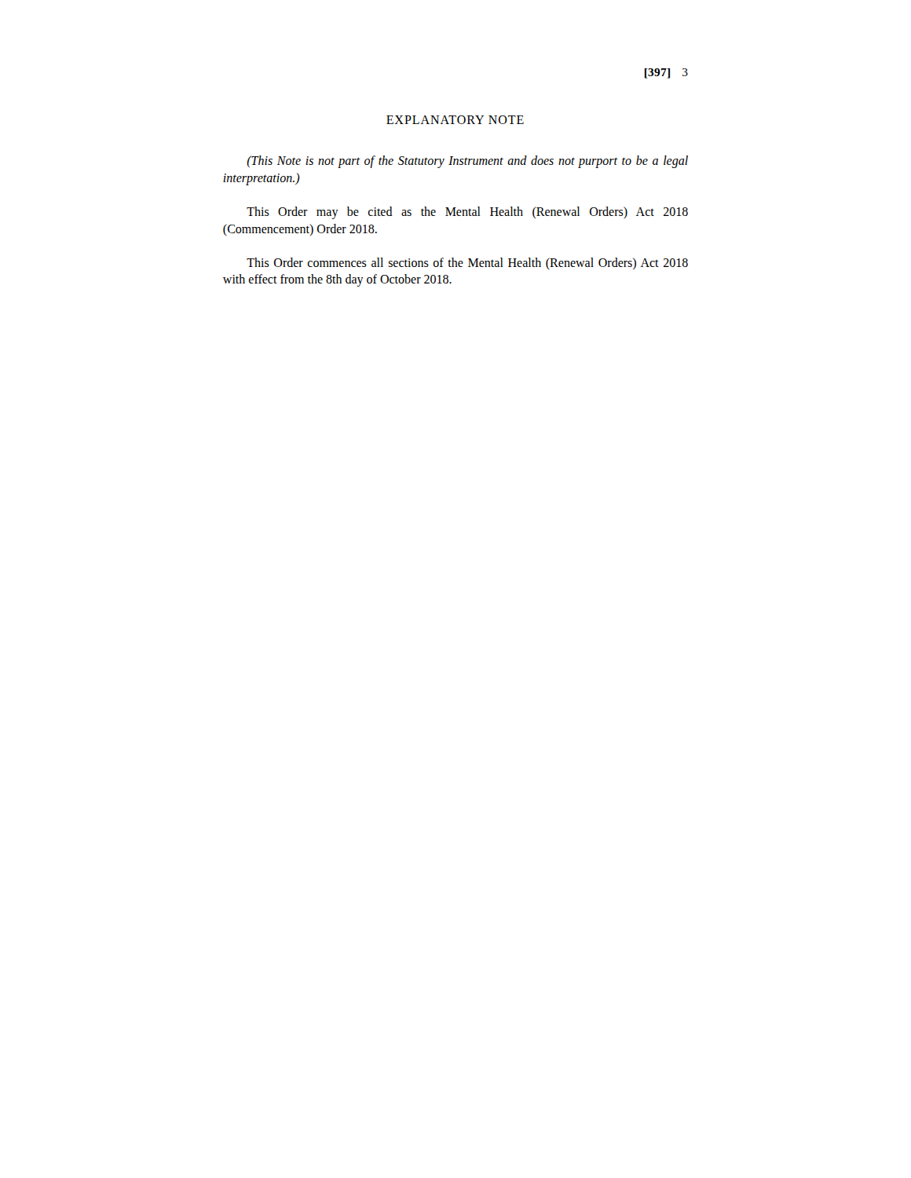[397] 3
EXPLANATORY NOTE
(This Note is not part of the Statutory Instrument and does not purport to be a legal interpretation.)
This Order may be cited as the Mental Health (Renewal Orders) Act 2018 (Commencement) Order 2018.
This Order commences all sections of the Mental Health (Renewal Orders) Act 2018 with effect from the 8th day of October 2018.